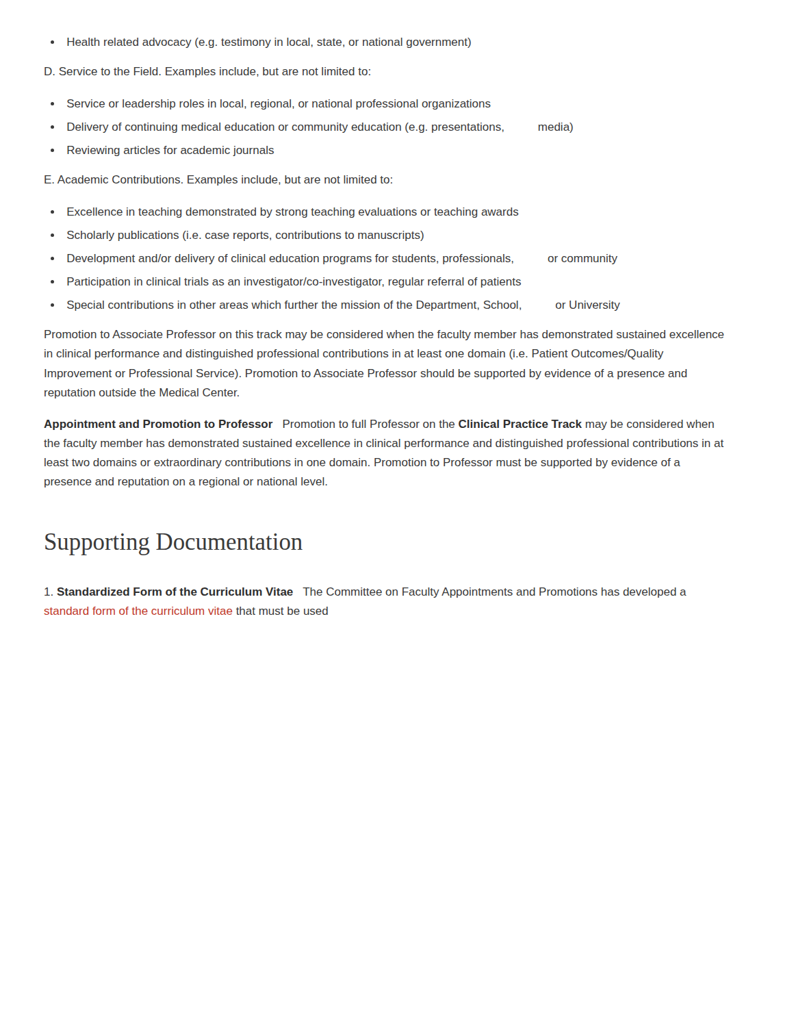Health related advocacy (e.g. testimony in local, state, or national government)
D. Service to the Field. Examples include, but are not limited to:
Service or leadership roles in local, regional, or national professional organizations
Delivery of continuing medical education or community education (e.g. presentations, media)
Reviewing articles for academic journals
E. Academic Contributions. Examples include, but are not limited to:
Excellence in teaching demonstrated by strong teaching evaluations or teaching awards
Scholarly publications (i.e. case reports, contributions to manuscripts)
Development and/or delivery of clinical education programs for students, professionals, or community
Participation in clinical trials as an investigator/co-investigator, regular referral of patients
Special contributions in other areas which further the mission of the Department, School, or University
Promotion to Associate Professor on this track may be considered when the faculty member has demonstrated sustained excellence in clinical performance and distinguished professional contributions in at least one domain (i.e. Patient Outcomes/Quality Improvement or Professional Service). Promotion to Associate Professor should be supported by evidence of a presence and reputation outside the Medical Center.
Appointment and Promotion to Professor Promotion to full Professor on the Clinical Practice Track may be considered when the faculty member has demonstrated sustained excellence in clinical performance and distinguished professional contributions in at least two domains or extraordinary contributions in one domain. Promotion to Professor must be supported by evidence of a presence and reputation on a regional or national level.
Supporting Documentation
1. Standardized Form of the Curriculum Vitae The Committee on Faculty Appointments and Promotions has developed a standard form of the curriculum vitae that must be used